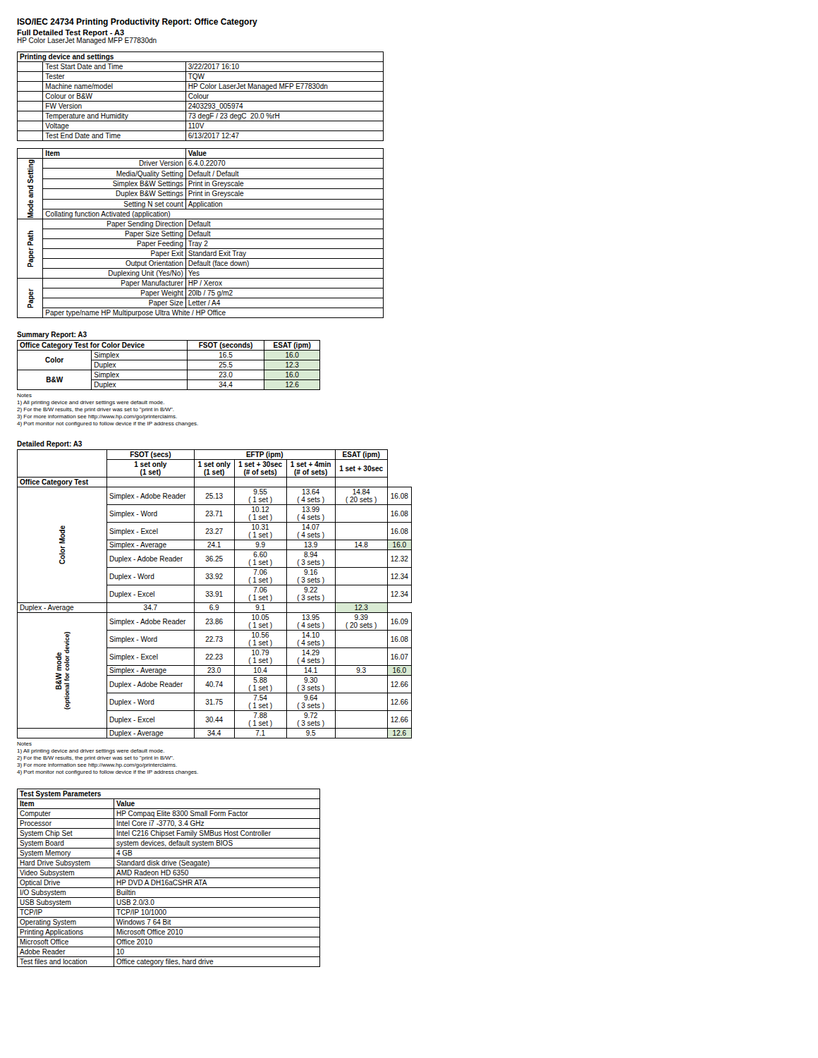ISO/IEC 24734 Printing Productivity Report: Office Category
Full Detailed Test Report - A3
HP Color LaserJet Managed MFP E77830dn
| Printing device and settings |
| | Test Start Date and Time | 3/22/2017 16:10 |
| | Tester | TQW |
| | Machine name/model | HP Color LaserJet Managed MFP E77830dn |
| | Colour or B&W | Colour |
| | FW Version | 2403293_005974 |
| | Temperature and Humidity | 73 degF / 23 degC 20.0 %rH |
| | Voltage | 110V |
| | Test End Date and Time | 6/13/2017 12:47 |
| | Item | Value |
| Mode and Setting | Driver Version | 6.4.0.22070 |
| Media/Quality Setting | Default / Default |
| Simplex B&W Settings | Print in Greyscale |
| Duplex B&W Settings | Print in Greyscale |
| Setting N set count | Application |
| Collating function Activated (application) |
| Paper Path | Paper Sending Direction | Default |
| Paper Size Setting | Default |
| Paper Feeding | Tray 2 |
| Paper Exit | Standard Exit Tray |
| Output Orientation | Default (face down) |
| Duplexing Unit (Yes/No) | Yes |
| Paper | Paper Manufacturer | HP / Xerox |
| Paper Weight | 20lb / 75 g/m2 |
| Paper Size | Letter / A4 |
| Paper type/name HP Multipurpose Ultra White / HP Office |
Summary Report: A3
| Office Category Test for Color Device | FSOT (seconds) | ESAT (ipm) |
| Color | Simplex | 16.5 | 16.0 |
| Duplex | 25.5 | 12.3 |
| B&W | Simplex | 23.0 | 16.0 |
| Duplex | 34.4 | 12.6 |
Notes
1) All printing device and driver settings were default mode.
2) For the B/W results, the print driver was set to "print in B/W".
3) For more information see http://www.hp.com/go/printerclaims.
4) Port monitor not configured to follow device if the IP address changes.
Detailed Report: A3
| | FSOT (secs) | EFTP (ipm) | ESAT (ipm) |
| 1 set only (1 set) | 1 set only (1 set) | 1 set + 30sec (# of sets) | 1 set + 4min (# of sets) | 1 set + 30sec |
| Office Category Test | | | | | |
| Color Mode |
| Simplex - Adobe Reader | 25.13 | 9.55 ( 1 set ) | 13.64 ( 4 sets ) | 14.84 ( 20 sets ) | 16.08 |
| Simplex - Word | 23.71 | 10.12 ( 1 set ) | 13.99 ( 4 sets ) | | 16.08 |
| Simplex - Excel | 23.27 | 10.31 ( 1 set ) | 14.07 ( 4 sets ) | | 16.08 |
| Simplex - Average | 24.1 | 9.9 | 13.9 | 14.8 | 16.0 |
| Duplex - Adobe Reader | 36.25 | 6.60 ( 1 set ) | 8.94 ( 3 sets ) | | 12.32 |
| Duplex - Word | 33.92 | 7.06 ( 1 set ) | 9.16 ( 3 sets ) | | 12.34 |
| Duplex - Excel | 33.91 | 7.06 ( 1 set ) | 9.22 ( 3 sets ) | | 12.34 |
| Duplex - Average | 34.7 | 6.9 | 9.1 | | 12.3 |
| B&W mode (optional for color device) |
| Simplex - Adobe Reader | 23.86 | 10.05 ( 1 set ) | 13.95 ( 4 sets ) | 9.39 ( 20 sets ) | 16.09 |
| Simplex - Word | 22.73 | 10.56 ( 1 set ) | 14.10 ( 4 sets ) | | 16.08 |
| Simplex - Excel | 22.23 | 10.79 ( 1 set ) | 14.29 ( 4 sets ) | | 16.07 |
| Simplex - Average | 23.0 | 10.4 | 14.1 | 9.3 | 16.0 |
| Duplex - Adobe Reader | 40.74 | 5.88 ( 1 set ) | 9.30 ( 3 sets ) | | 12.66 |
| Duplex - Word | 31.75 | 7.54 ( 1 set ) | 9.64 ( 3 sets ) | | 12.66 |
| Duplex - Excel | 30.44 | 7.88 ( 1 set ) | 9.72 ( 3 sets ) | | 12.66 |
| | Duplex - Average | 34.4 | 7.1 | 9.5 | | 12.6 |
Notes
1) All printing device and driver settings were default mode.
2) For the B/W results, the print driver was set to "print in B/W".
3) For more information see http://www.hp.com/go/printerclaims.
4) Port monitor not configured to follow device if the IP address changes.
| Test System Parameters |
| Item | Value |
| Computer | HP Compaq Elite 8300 Small Form Factor |
| Processor | Intel Core i7 -3770, 3.4 GHz |
| System Chip Set | Intel C216 Chipset Family SMBus Host Controller |
| System Board | system devices, default system BIOS |
| System Memory | 4 GB |
| Hard Drive Subsystem | Standard disk drive (Seagate) |
| Video Subsystem | AMD Radeon HD 6350 |
| Optical Drive | HP DVD A DH16aCSHR ATA |
| I/O Subsystem | Builtin |
| USB Subsystem | USB 2.0/3.0 |
| TCP/IP | TCP/IP 10/1000 |
| Operating System | Windows 7 64 Bit |
| Printing Applications | Microsoft Office 2010 |
| Microsoft Office | Office 2010 |
| Adobe Reader | 10 |
| Test files and location | Office category files, hard drive |